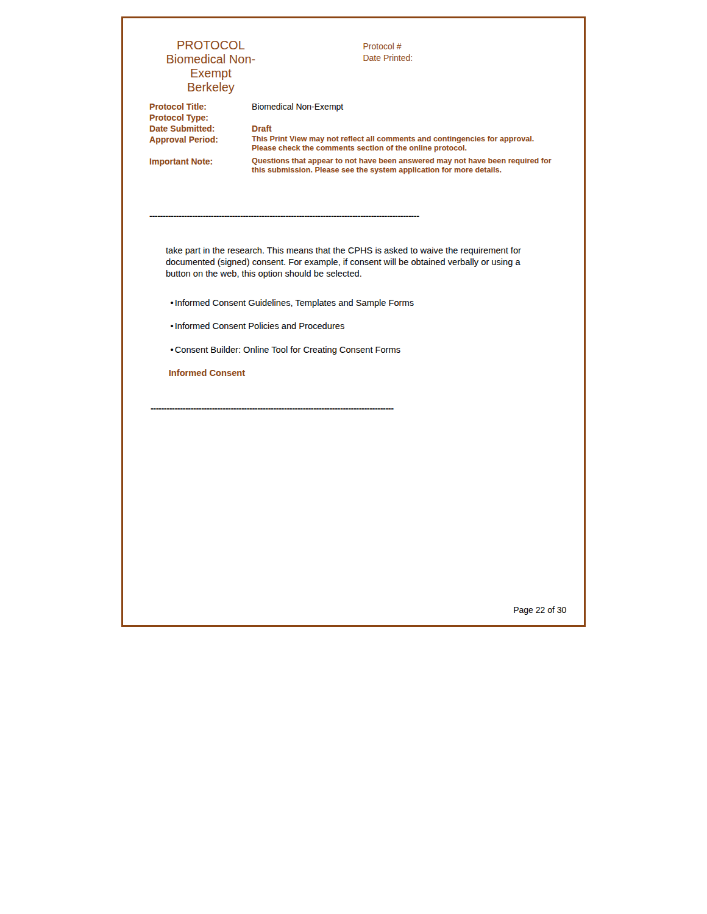PROTOCOL
Biomedical Non-
Exempt
Berkeley
Protocol #
Date Printed:
| Protocol Title: | Biomedical Non-Exempt |
| Protocol Type: | |
| Date Submitted: | Draft |
| Approval Period: | This Print View may not reflect all comments and contingencies for approval. Please check the comments section of the online protocol. |
| Important Note: | Questions that appear to not have been answered may not have been required for this submission. Please see the system application for more details. |
-----------------------------------------------------------------------------------------------------
take part in the research. This means that the CPHS is asked to waive the requirement for documented (signed) consent. For example, if consent will be obtained verbally or using a button on the web, this option should be selected.
Informed Consent Guidelines, Templates and Sample Forms
Informed Consent Policies and Procedures
Consent Builder: Online Tool for Creating Consent Forms
Informed Consent
-------------------------------------------------------------------------------------------
Page 22 of 30